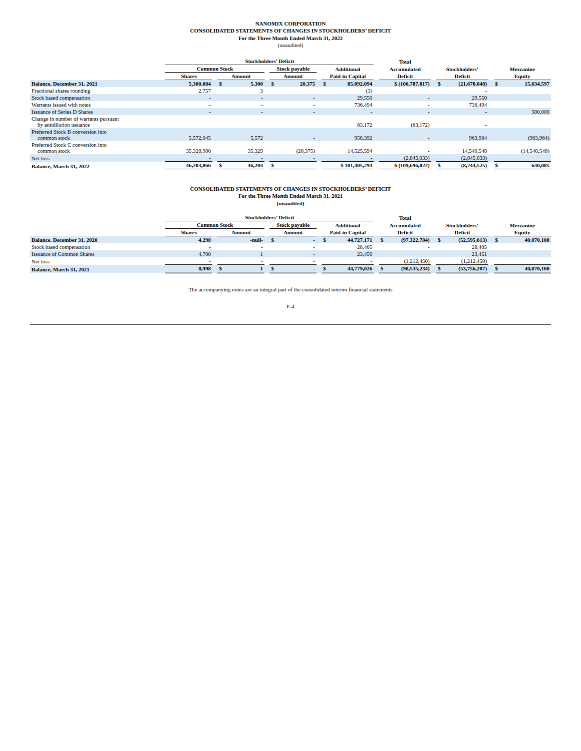NANOMIX CORPORATION
CONSOLIDATED STATEMENTS OF CHANGES IN STOCKHOLDERS’ DEFICIT
For the Three Month Ended March 31, 2022
(unaudited)
| | Stockholders’ Deficit | | Total | | | | |
| | Common Stock | | Stock payable | | Additional | | Accumulated | | Stockholders’ | | Mezzanine |
| | Shares | | Amount | | Amount | | Paid-in Capital | | Deficit | | Deficit | | Equity |
| Balance, December 31, 2021 | 5,300,084 | | $ 5,300 | | $ 20,375 | | $ 85,092,094 | | $ (106,787,817) | | $ (21,670,048) | | $ 15,634,597 |
| Fractional shares rounding | 2,757 | | 3 | | | | (3) | | | | - | | |
| Stock based compensation | - | | - | | - | | 29,550 | | - | | 29,550 | | |
| Warrants issued with notes | - | | - | | - | | 736,494 | | - | | 736,494 | | |
| Issuance of Series D Shares | - | | - | | - | | - | | - | | - | | 500,000 |
| Change in number of warrants pursuant by antidilution issuance | | | | | | | 63,172 | | (63,172) | | - | | |
| Preferred Stock B conversion into common stock | 5,572,045 | | 5,572 | | - | | 958,392 | | - | | 963,964 | | (963,964) |
| Preferred Stock C conversion into common stock | 35,328,980 | | 35,329 | | (20,375) | | 14,525,594 | | - | | 14,540,548 | | (14,540,548) |
| Net loss | - | | - | | - | | - | | (2,845,033) | | (2,845,033) | | |
| Balance, March 31, 2022 | 46,203,866 | | $ 46,204 | | $ - | | $ 101,405,293 | | $ (109,696,022) | | $ (8,244,525) | | $ 630,085 |
CONSOLIDATED STATEMENTS OF CHANGES IN STOCKHOLDERS’ DEFICIT
For the Three Month Ended March 31, 2021
(unaudited)
| | Stockholders’ Deficit | | Total | | | | |
| | Common Stock | | Stock payable | | Additional | | Accumulated | | Stockholders’ | | Mezzanine |
| | Shares | | Amount | | Amount | | Paid-in Capital | | Deficit | | Deficit | | Equity |
| Balance, December 31, 2020 | 4,298 | | -null- | | $ - | | $ 44,727,171 | | $ (97,322,784) | | $ (52,595,613) | | $ 40,070,108 |
| Stock based compensation | - | | - | | - | | 28,405 | | - | | 28,405 | | |
| Issuance of Common Shares | 4,700 | | 1 | | - | | 23,450 | | | | 23,451 | | |
| Net loss | - | | - | | - | | - | | (1,212,450) | | (1,212,450) | | |
| Balance, March 31, 2021 | 8,998 | | $ 1 | | $ - | | $ 44,779,026 | | $ (98,535,234) | | $ (53,756,207) | | $ 40,070,108 |
The accompanying notes are an integral part of the consolidated interim financial statements
F-4